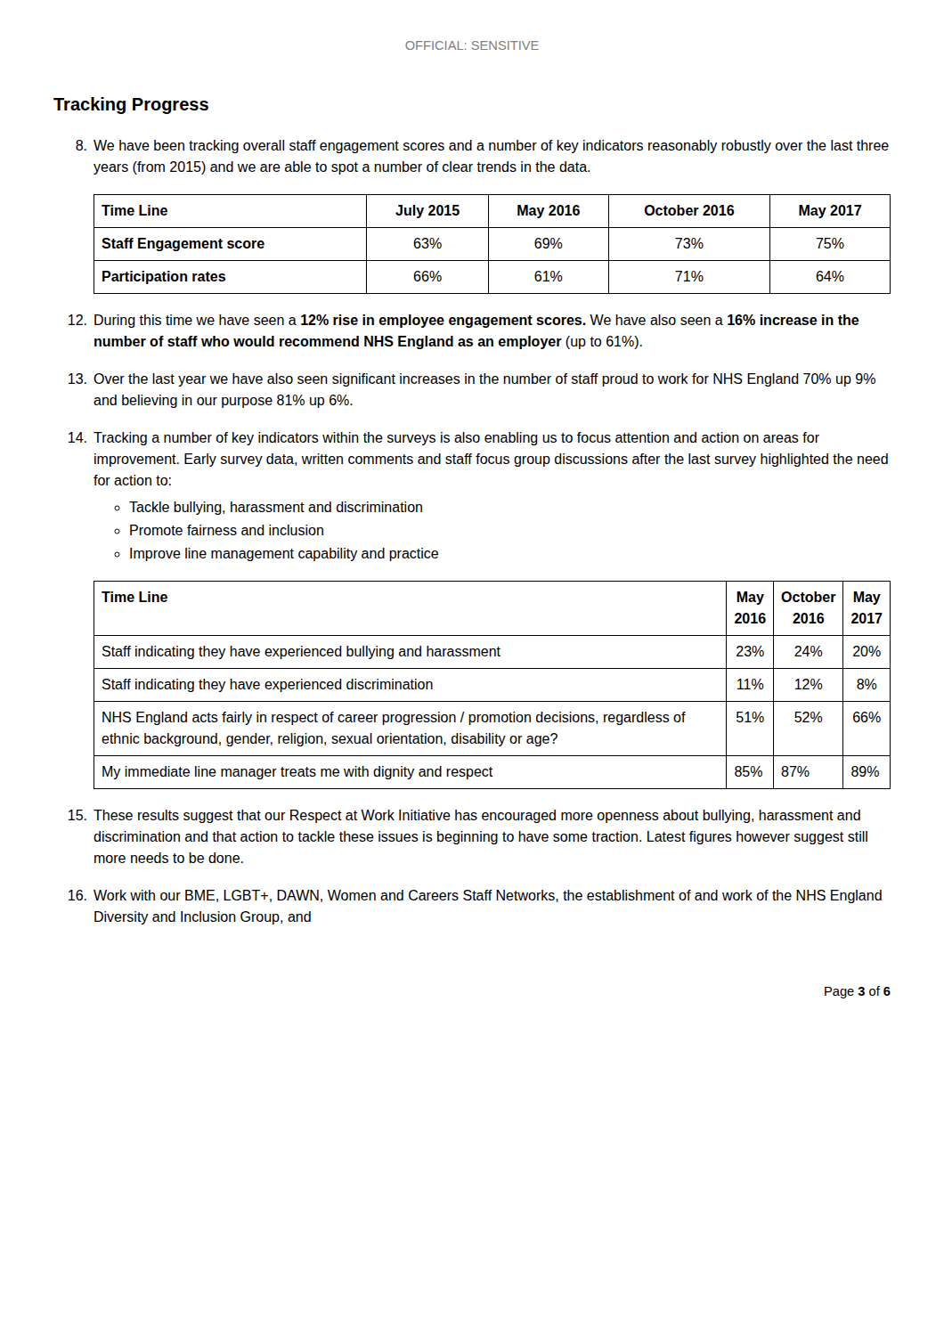OFFICIAL: SENSITIVE
Tracking Progress
8. We have been tracking overall staff engagement scores and a number of key indicators reasonably robustly over the last three years (from 2015) and we are able to spot a number of clear trends in the data.
| Time Line | July 2015 | May 2016 | October 2016 | May 2017 |
| --- | --- | --- | --- | --- |
| Staff Engagement score | 63% | 69% | 73% | 75% |
| Participation rates | 66% | 61% | 71% | 64% |
12. During this time we have seen a 12% rise in employee engagement scores. We have also seen a 16% increase in the number of staff who would recommend NHS England as an employer (up to 61%).
13. Over the last year we have also seen significant increases in the number of staff proud to work for NHS England 70% up 9% and believing in our purpose 81% up 6%.
14. Tracking a number of key indicators within the surveys is also enabling us to focus attention and action on areas for improvement. Early survey data, written comments and staff focus group discussions after the last survey highlighted the need for action to:
Tackle bullying, harassment and discrimination
Promote fairness and inclusion
Improve line management capability and practice
| Time Line | May 2016 | October 2016 | May 2017 |
| --- | --- | --- | --- |
| Staff indicating they have experienced bullying and harassment | 23% | 24% | 20% |
| Staff indicating they have experienced discrimination | 11% | 12% | 8% |
| NHS England acts fairly in respect of career progression / promotion decisions, regardless of ethnic background, gender, religion, sexual orientation, disability or age? | 51% | 52% | 66% |
| My immediate line manager treats me with dignity and respect | 85% | 87% | 89% |
15. These results suggest that our Respect at Work Initiative has encouraged more openness about bullying, harassment and discrimination and that action to tackle these issues is beginning to have some traction. Latest figures however suggest still more needs to be done.
16. Work with our BME, LGBT+, DAWN, Women and Careers Staff Networks, the establishment of and work of the NHS England Diversity and Inclusion Group, and
Page 3 of 6